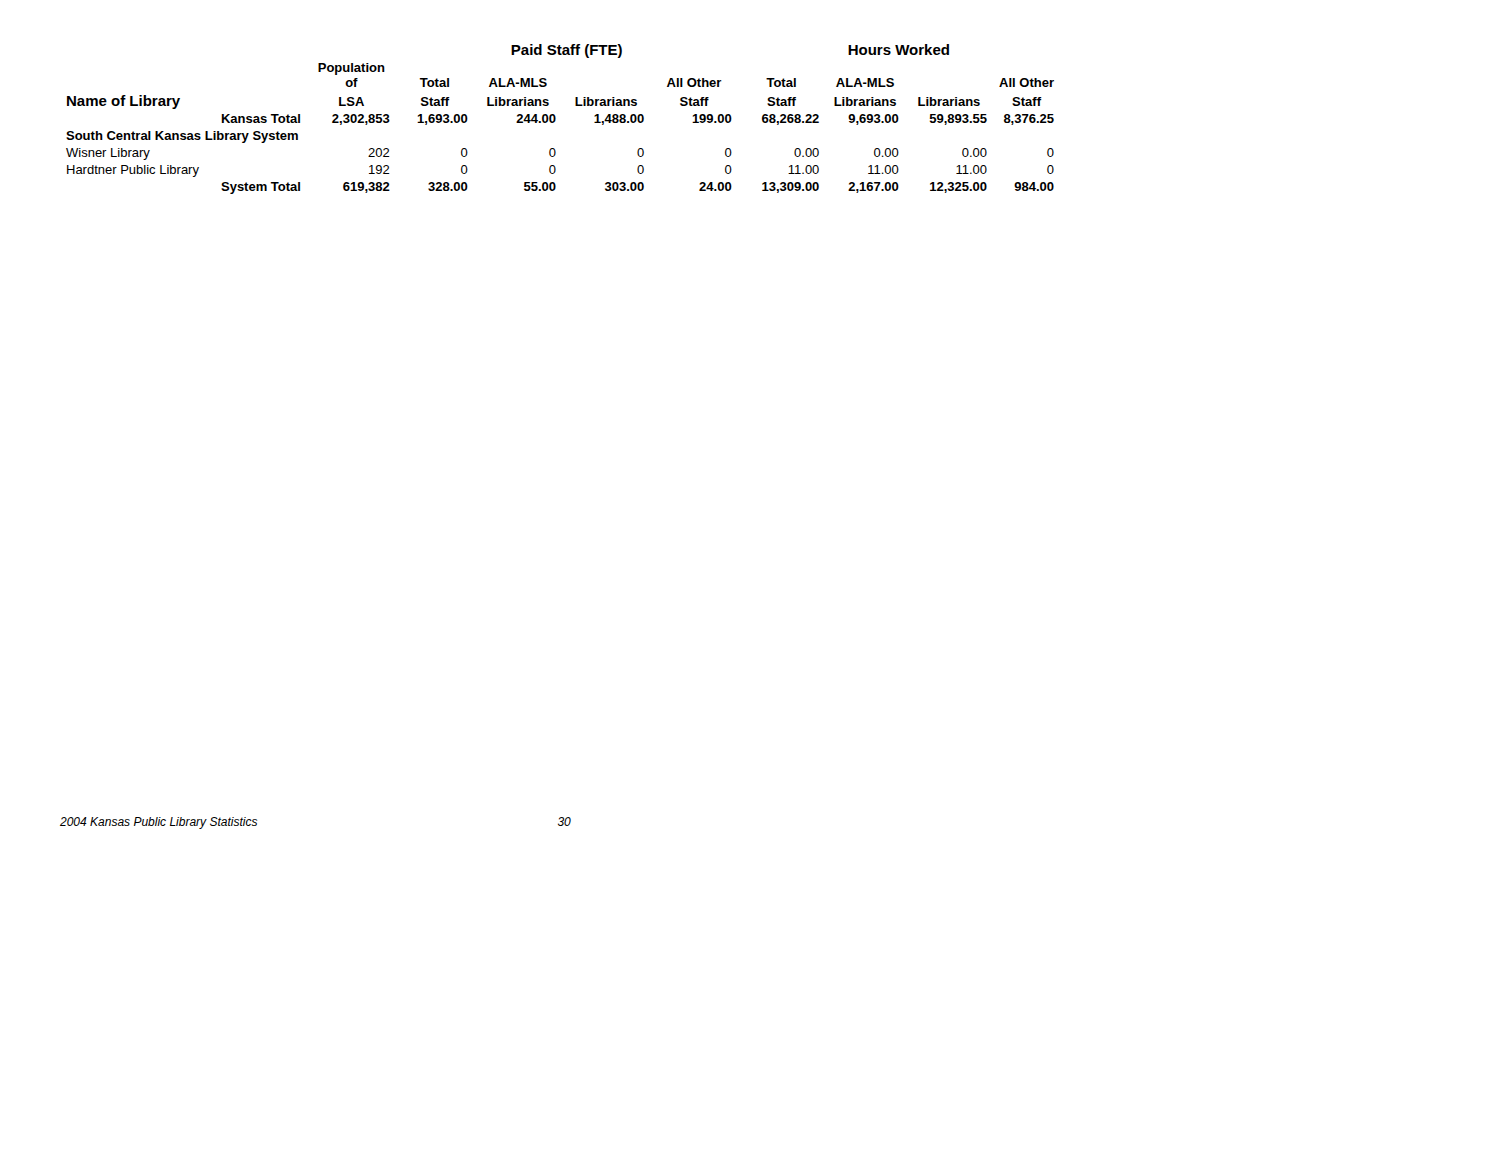| | | Paid Staff (FTE) | Hours Worked |
| --- | --- | --- | --- |
| | Population of | Total | ALA-MLS | | All Other | Total | ALA-MLS | | All Other |
| Name of Library | LSA | Staff | Librarians | Librarians | Staff | Staff | Librarians | Librarians | Staff |
| Kansas Total | 2,302,853 | 1,693.00 | 244.00 | 1,488.00 | 199.00 | 68,268.22 | 9,693.00 | 59,893.55 | 8,376.25 |
| South Central Kansas Library System |
| Wisner Library | 202 | 0 | 0 | 0 | 0 | 0.00 | 0.00 | 0.00 | 0 |
| Hardtner Public Library | 192 | 0 | 0 | 0 | 0 | 11.00 | 11.00 | 11.00 | 0 |
| System Total | 619,382 | 328.00 | 55.00 | 303.00 | 24.00 | 13,309.00 | 2,167.00 | 12,325.00 | 984.00 |
2004 Kansas Public Library Statistics 30